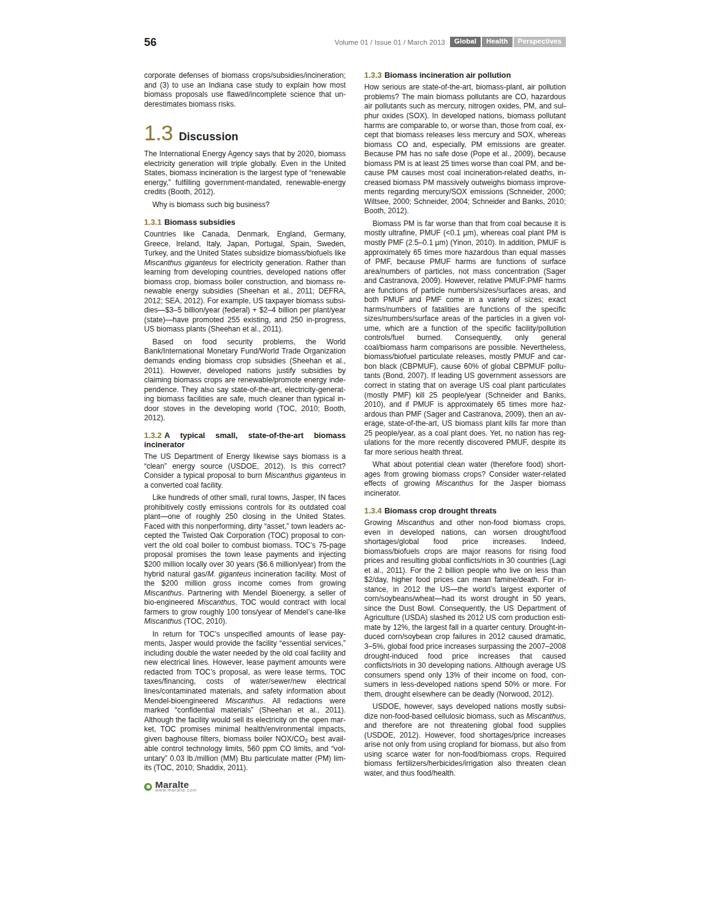56
Volume 01 / Issue 01 / March 2013 Global Health Perspectives
corporate defenses of biomass crops/subsidies/incineration; and (3) to use an Indiana case study to explain how most biomass proposals use flawed/incomplete science that underestimates biomass risks.
1.3 Discussion
The International Energy Agency says that by 2020, biomass electricity generation will triple globally. Even in the United States, biomass incineration is the largest type of “renewable energy,” fulfilling government-mandated, renewable-energy credits (Booth, 2012).
Why is biomass such big business?
1.3.1 Biomass subsidies
Countries like Canada, Denmark, England, Germany, Greece, Ireland, Italy, Japan, Portugal, Spain, Sweden, Turkey, and the United States subsidize biomass/biofuels like Miscanthus giganteus for electricity generation. Rather than learning from developing countries, developed nations offer biomass crop, biomass boiler construction, and biomass renewable energy subsidies (Sheehan et al., 2011; DEFRA, 2012; SEA, 2012). For example, US taxpayer biomass subsidies—$3–5 billion/year (federal) + $2–4 billion per plant/year (state)—have promoted 255 existing, and 250 in-progress, US biomass plants (Sheehan et al., 2011).
Based on food security problems, the World Bank/International Monetary Fund/World Trade Organization demands ending biomass crop subsidies (Sheehan et al., 2011). However, developed nations justify subsidies by claiming biomass crops are renewable/promote energy independence. They also say state-of-the-art, electricity-generating biomass facilities are safe, much cleaner than typical indoor stoves in the developing world (TOC, 2010; Booth, 2012).
1.3.2 A typical small, state-of-the-art biomass incinerator
The US Department of Energy likewise says biomass is a “clean” energy source (USDOE, 2012). Is this correct? Consider a typical proposal to burn Miscanthus giganteus in a converted coal facility.
Like hundreds of other small, rural towns, Jasper, IN faces prohibitively costly emissions controls for its outdated coal plant—one of roughly 250 closing in the United States. Faced with this nonperforming, dirty “asset,” town leaders accepted the Twisted Oak Corporation (TOC) proposal to convert the old coal boiler to combust biomass. TOC’s 75-page proposal promises the town lease payments and injecting $200 million locally over 30 years ($6.6 million/year) from the hybrid natural gas/M. giganteus incineration facility. Most of the $200 million gross income comes from growing Miscanthus. Partnering with Mendel Bioenergy, a seller of bio-engineered Miscanthus, TOC would contract with local farmers to grow roughly 100 tons/year of Mendel’s cane-like Miscanthus (TOC, 2010).
In return for TOC’s unspecified amounts of lease payments, Jasper would provide the facility “essential services,” including double the water needed by the old coal facility and new electrical lines. However, lease payment amounts were redacted from TOC’s proposal, as were lease terms, TOC taxes/financing, costs of water/sewer/new electrical lines/contaminated materials, and safety information about Mendel-bioengineered Miscanthus. All redactions were marked “confidential materials” (Sheehan et al., 2011). Although the facility would sell its electricity on the open market, TOC promises minimal health/environmental impacts, given baghouse filters, biomass boiler NOX/CO2 best available control technology limits, 560 ppm CO limits, and “voluntary” 0.03 lb./million (MM) Btu particulate matter (PM) limits (TOC, 2010; Shaddix, 2011).
1.3.3 Biomass incineration air pollution
How serious are state-of-the-art, biomass-plant, air pollution problems? The main biomass pollutants are CO, hazardous air pollutants such as mercury, nitrogen oxides, PM, and sulphur oxides (SOX). In developed nations, biomass pollutant harms are comparable to, or worse than, those from coal, except that biomass releases less mercury and SOX, whereas biomass CO and, especially, PM emissions are greater. Because PM has no safe dose (Pope et al., 2009), because biomass PM is at least 25 times worse than coal PM, and because PM causes most coal incineration-related deaths, increased biomass PM massively outweighs biomass improvements regarding mercury/SOX emissions (Schneider, 2000; Wiltsee, 2000; Schneider, 2004; Schneider and Banks, 2010; Booth, 2012).
Biomass PM is far worse than that from coal because it is mostly ultrafine, PMUF (<0.1 µm), whereas coal plant PM is mostly PMF (2.5–0.1 µm) (Yinon, 2010). In addition, PMUF is approximately 65 times more hazardous than equal masses of PMF, because PMUF harms are functions of surface area/numbers of particles, not mass concentration (Sager and Castranova, 2009). However, relative PMUF:PMF harms are functions of particle numbers/sizes/surfaces areas, and both PMUF and PMF come in a variety of sizes; exact harms/numbers of fatalities are functions of the specific sizes/numbers/surface areas of the particles in a given volume, which are a function of the specific facility/pollution controls/fuel burned. Consequently, only general coal/biomass harm comparisons are possible. Nevertheless, biomass/biofuel particulate releases, mostly PMUF and carbon black (CBPMUF), cause 60% of global CBPMUF pollutants (Bond, 2007). If leading US government assessors are correct in stating that on average US coal plant particulates (mostly PMF) kill 25 people/year (Schneider and Banks, 2010), and if PMUF is approximately 65 times more hazardous than PMF (Sager and Castranova, 2009), then an average, state-of-the-art, US biomass plant kills far more than 25 people/year, as a coal plant does. Yet, no nation has regulations for the more recently discovered PMUF, despite its far more serious health threat.
What about potential clean water (therefore food) shortages from growing biomass crops? Consider water-related effects of growing Miscanthus for the Jasper biomass incinerator.
1.3.4 Biomass crop drought threats
Growing Miscanthus and other non-food biomass crops, even in developed nations, can worsen drought/food shortages/global food price increases. Indeed, biomass/biofuels crops are major reasons for rising food prices and resulting global conflicts/riots in 30 countries (Lagi et al., 2011). For the 2 billion people who live on less than $2/day, higher food prices can mean famine/death. For instance, in 2012 the US—the world’s largest exporter of corn/soybeans/wheat—had its worst drought in 50 years, since the Dust Bowl. Consequently, the US Department of Agriculture (USDA) slashed its 2012 US corn production estimate by 12%, the largest fall in a quarter century. Drought-induced corn/soybean crop failures in 2012 caused dramatic, 3–5%, global food price increases surpassing the 2007–2008 drought-induced food price increases that caused conflicts/riots in 30 developing nations. Although average US consumers spend only 13% of their income on food, consumers in less-developed nations spend 50% or more. For them, drought elsewhere can be deadly (Norwood, 2012).
USDOE, however, says developed nations mostly subsidize non-food-based cellulosic biomass, such as Miscanthus, and therefore are not threatening global food supplies (USDOE, 2012). However, food shortages/price increases arise not only from using cropland for biomass, but also from using scarce water for non-food/biomass crops. Required biomass fertilizers/herbicides/irrigation also threaten clean water, and thus food/health.
Maralte www.maralte.com